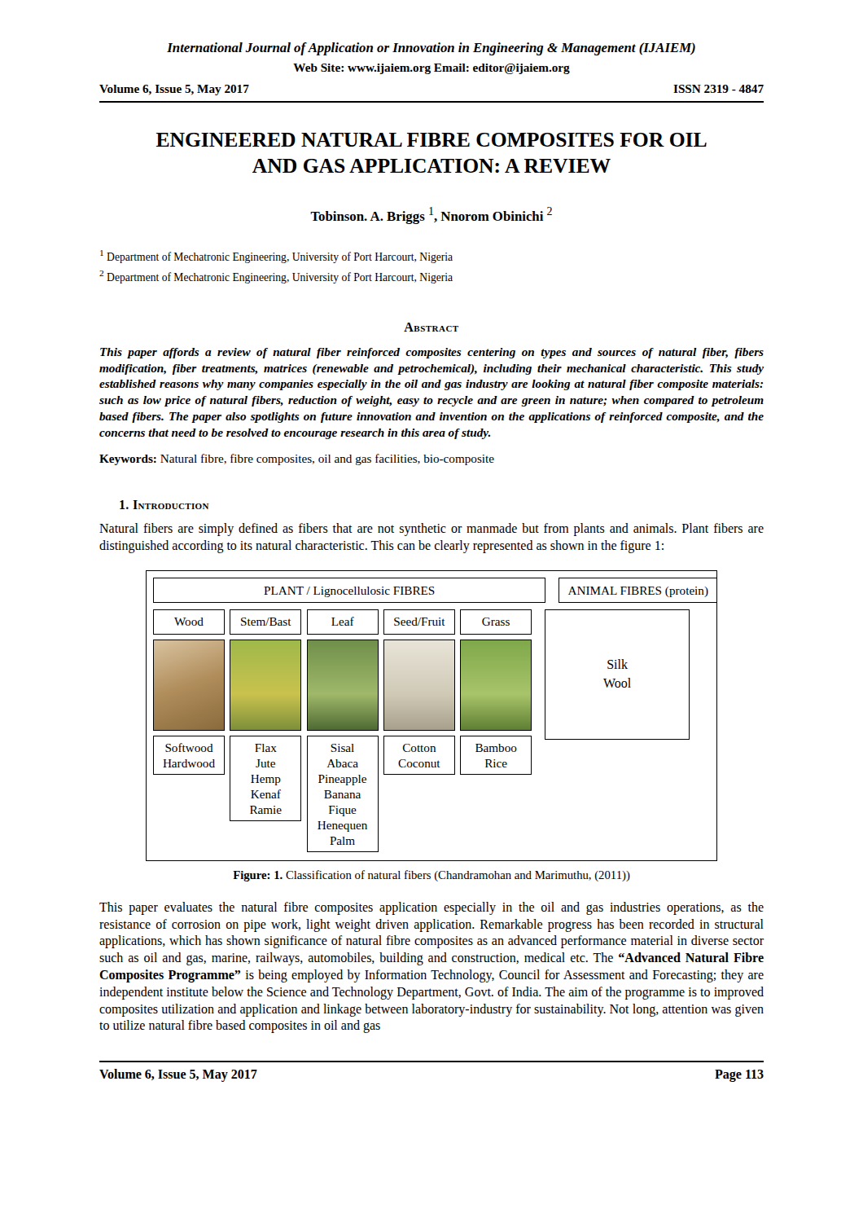International Journal of Application or Innovation in Engineering & Management (IJAIEM)
Web Site: www.ijaiem.org Email: editor@ijaiem.org
Volume 6, Issue 5, May 2017 ISSN 2319 - 4847
Engineered Natural Fibre Composites for Oil and Gas Application: A Review
Tobinson. A. Briggs 1, Nnorom Obinichi 2
1 Department of Mechatronic Engineering, University of Port Harcourt, Nigeria
2 Department of Mechatronic Engineering, University of Port Harcourt, Nigeria
Abstract
This paper affords a review of natural fiber reinforced composites centering on types and sources of natural fiber, fibers modification, fiber treatments, matrices (renewable and petrochemical), including their mechanical characteristic. This study established reasons why many companies especially in the oil and gas industry are looking at natural fiber composite materials: such as low price of natural fibers, reduction of weight, easy to recycle and are green in nature; when compared to petroleum based fibers. The paper also spotlights on future innovation and invention on the applications of reinforced composite, and the concerns that need to be resolved to encourage research in this area of study.
Keywords: Natural fibre, fibre composites, oil and gas facilities, bio-composite
1. Introduction
Natural fibers are simply defined as fibers that are not synthetic or manmade but from plants and animals. Plant fibers are distinguished according to its natural characteristic. This can be clearly represented as shown in the figure 1:
PLANT / Lignocellulosic FIBRES
ANIMAL FIBRES (protein)
Wood
Stem/Bast
Leaf
Seed/Fruit
Grass
Softwood
Hardwood
Flax
Jute
Hemp
Kenaf
Ramie
Sisal
Abaca
Pineapple
Banana
Fique
Henequen
Palm
Cotton
Coconut
Bamboo
Rice
Silk
Wool
Figure: 1. Classification of natural fibers (Chandramohan and Marimuthu, (2011))
This paper evaluates the natural fibre composites application especially in the oil and gas industries operations, as the resistance of corrosion on pipe work, light weight driven application. Remarkable progress has been recorded in structural applications, which has shown significance of natural fibre composites as an advanced performance material in diverse sector such as oil and gas, marine, railways, automobiles, building and construction, medical etc. The “Advanced Natural Fibre Composites Programme” is being employed by Information Technology, Council for Assessment and Forecasting; they are independent institute below the Science and Technology Department, Govt. of India. The aim of the programme is to improved composites utilization and application and linkage between laboratory-industry for sustainability. Not long, attention was given to utilize natural fibre based composites in oil and gas
Volume 6, Issue 5, May 2017 Page 113